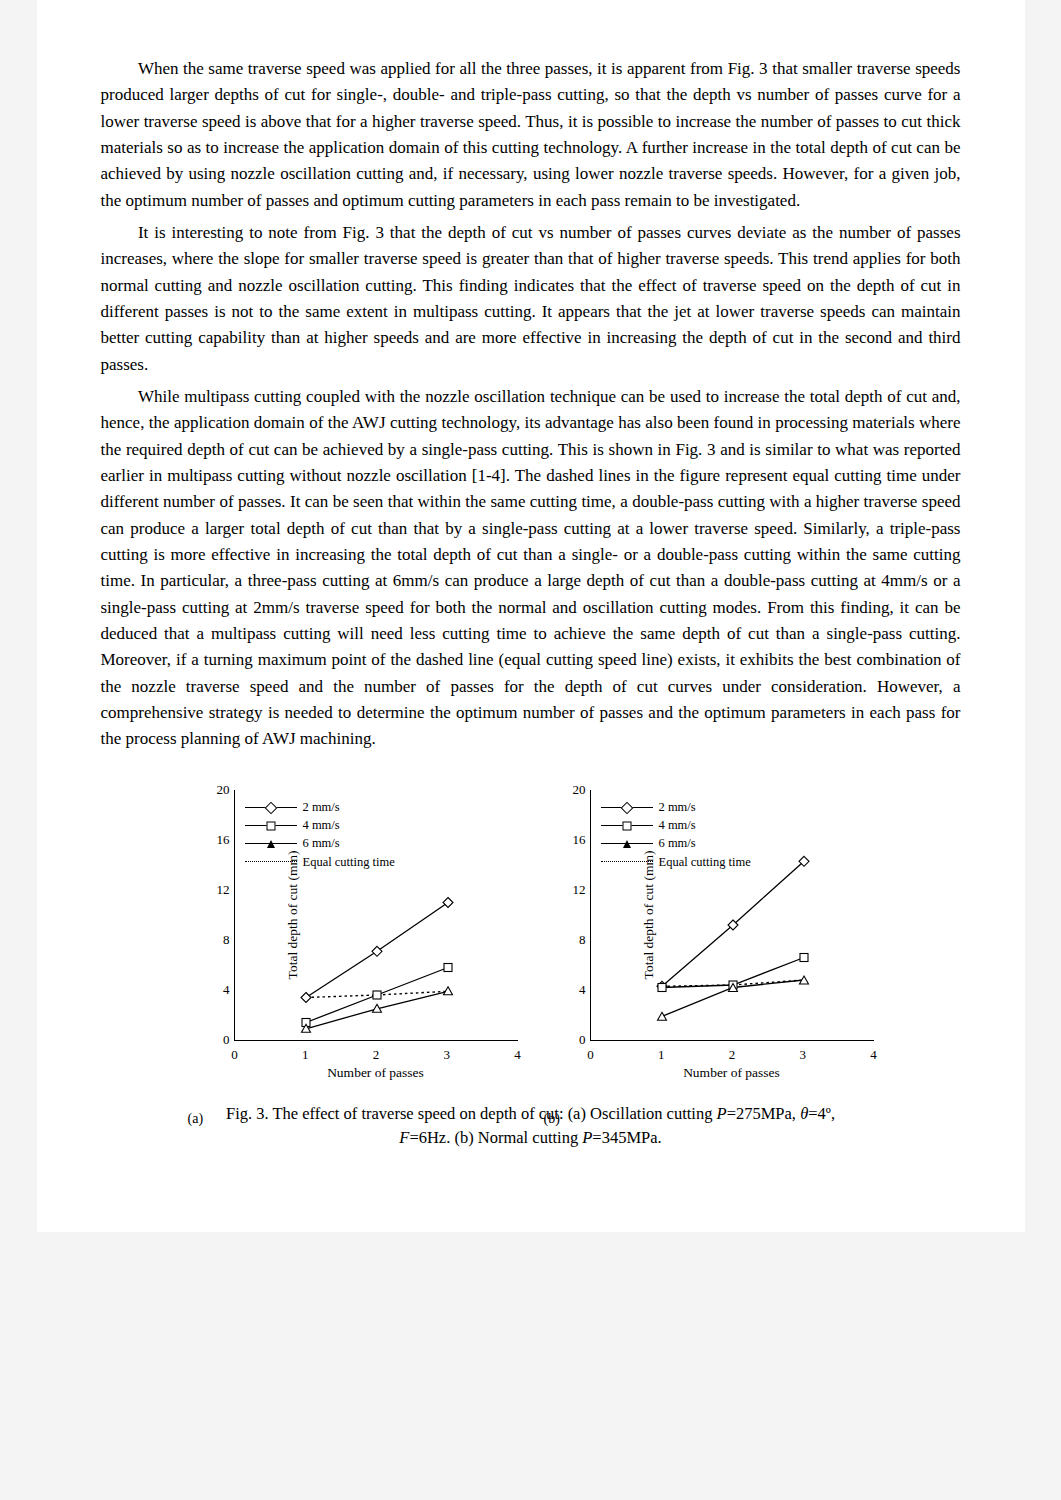When the same traverse speed was applied for all the three passes, it is apparent from Fig. 3 that smaller traverse speeds produced larger depths of cut for single-, double- and triple-pass cutting, so that the depth vs number of passes curve for a lower traverse speed is above that for a higher traverse speed. Thus, it is possible to increase the number of passes to cut thick materials so as to increase the application domain of this cutting technology. A further increase in the total depth of cut can be achieved by using nozzle oscillation cutting and, if necessary, using lower nozzle traverse speeds. However, for a given job, the optimum number of passes and optimum cutting parameters in each pass remain to be investigated.
It is interesting to note from Fig. 3 that the depth of cut vs number of passes curves deviate as the number of passes increases, where the slope for smaller traverse speed is greater than that of higher traverse speeds. This trend applies for both normal cutting and nozzle oscillation cutting. This finding indicates that the effect of traverse speed on the depth of cut in different passes is not to the same extent in multipass cutting. It appears that the jet at lower traverse speeds can maintain better cutting capability than at higher speeds and are more effective in increasing the depth of cut in the second and third passes.
While multipass cutting coupled with the nozzle oscillation technique can be used to increase the total depth of cut and, hence, the application domain of the AWJ cutting technology, its advantage has also been found in processing materials where the required depth of cut can be achieved by a single-pass cutting. This is shown in Fig. 3 and is similar to what was reported earlier in multipass cutting without nozzle oscillation [1-4]. The dashed lines in the figure represent equal cutting time under different number of passes. It can be seen that within the same cutting time, a double-pass cutting with a higher traverse speed can produce a larger total depth of cut than that by a single-pass cutting at a lower traverse speed. Similarly, a triple-pass cutting is more effective in increasing the total depth of cut than a single- or a double-pass cutting within the same cutting time. In particular, a three-pass cutting at 6mm/s can produce a large depth of cut than a double-pass cutting at 4mm/s or a single-pass cutting at 2mm/s traverse speed for both the normal and oscillation cutting modes. From this finding, it can be deduced that a multipass cutting will need less cutting time to achieve the same depth of cut than a single-pass cutting. Moreover, if a turning maximum point of the dashed line (equal cutting speed line) exists, it exhibits the best combination of the nozzle traverse speed and the number of passes for the depth of cut curves under consideration. However, a comprehensive strategy is needed to determine the optimum number of passes and the optimum parameters in each pass for the process planning of AWJ machining.
Total depth of cut (mm) 20 16 12 8 4 0 0 1 2 3 4
2 mm/s
4 mm/s
6 mm/s
Equal cutting time
Number of passes
(a)
Total depth of cut (mm) 20 16 12 8 4 0 0 1 2 3 4
2 mm/s
4 mm/s
6 mm/s
Equal cutting time
Number of passes
(b)
Fig. 3. The effect of traverse speed on depth of cut: (a) Oscillation cutting P=275MPa, θ=4º,
F=6Hz. (b) Normal cutting P=345MPa.